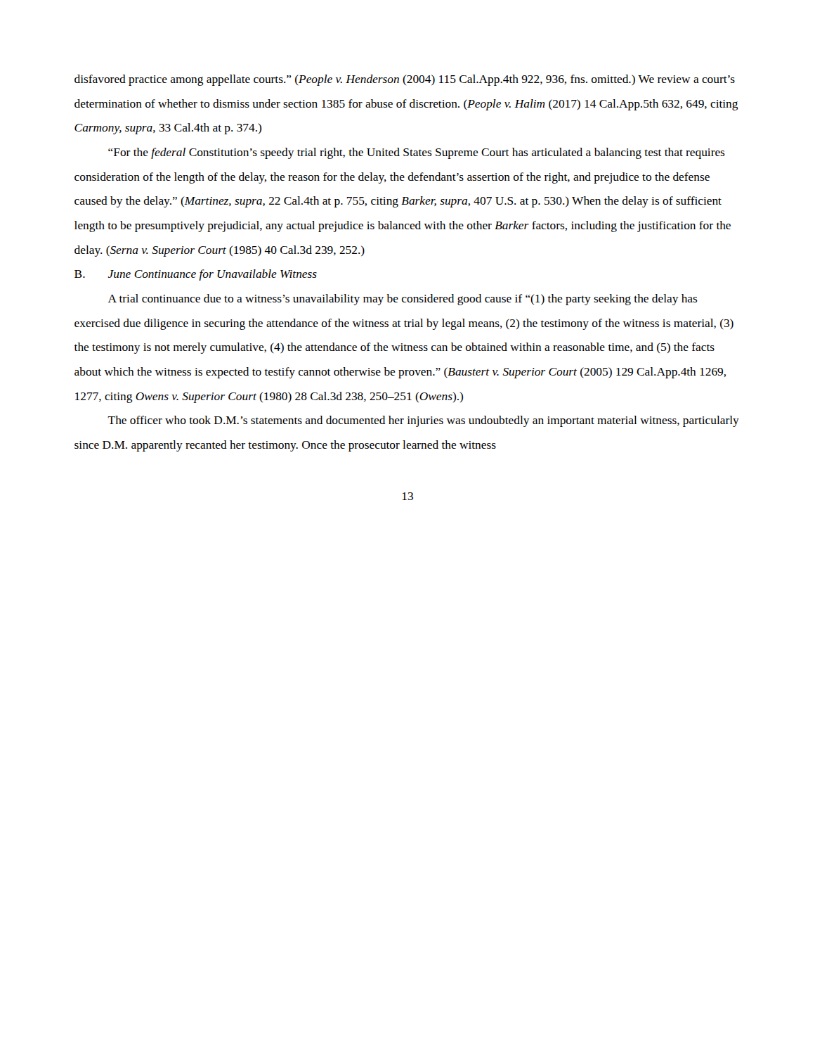disfavored practice among appellate courts.” (People v. Henderson (2004) 115 Cal.App.4th 922, 936, fns. omitted.) We review a court’s determination of whether to dismiss under section 1385 for abuse of discretion. (People v. Halim (2017) 14 Cal.App.5th 632, 649, citing Carmony, supra, 33 Cal.4th at p. 374.)
“For the federal Constitution’s speedy trial right, the United States Supreme Court has articulated a balancing test that requires consideration of the length of the delay, the reason for the delay, the defendant’s assertion of the right, and prejudice to the defense caused by the delay.” (Martinez, supra, 22 Cal.4th at p. 755, citing Barker, supra, 407 U.S. at p. 530.) When the delay is of sufficient length to be presumptively prejudicial, any actual prejudice is balanced with the other Barker factors, including the justification for the delay. (Serna v. Superior Court (1985) 40 Cal.3d 239, 252.)
B. June Continuance for Unavailable Witness
A trial continuance due to a witness’s unavailability may be considered good cause if “(1) the party seeking the delay has exercised due diligence in securing the attendance of the witness at trial by legal means, (2) the testimony of the witness is material, (3) the testimony is not merely cumulative, (4) the attendance of the witness can be obtained within a reasonable time, and (5) the facts about which the witness is expected to testify cannot otherwise be proven.” (Baustert v. Superior Court (2005) 129 Cal.App.4th 1269, 1277, citing Owens v. Superior Court (1980) 28 Cal.3d 238, 250–251 (Owens).)
The officer who took D.M.’s statements and documented her injuries was undoubtedly an important material witness, particularly since D.M. apparently recanted her testimony. Once the prosecutor learned the witness
13